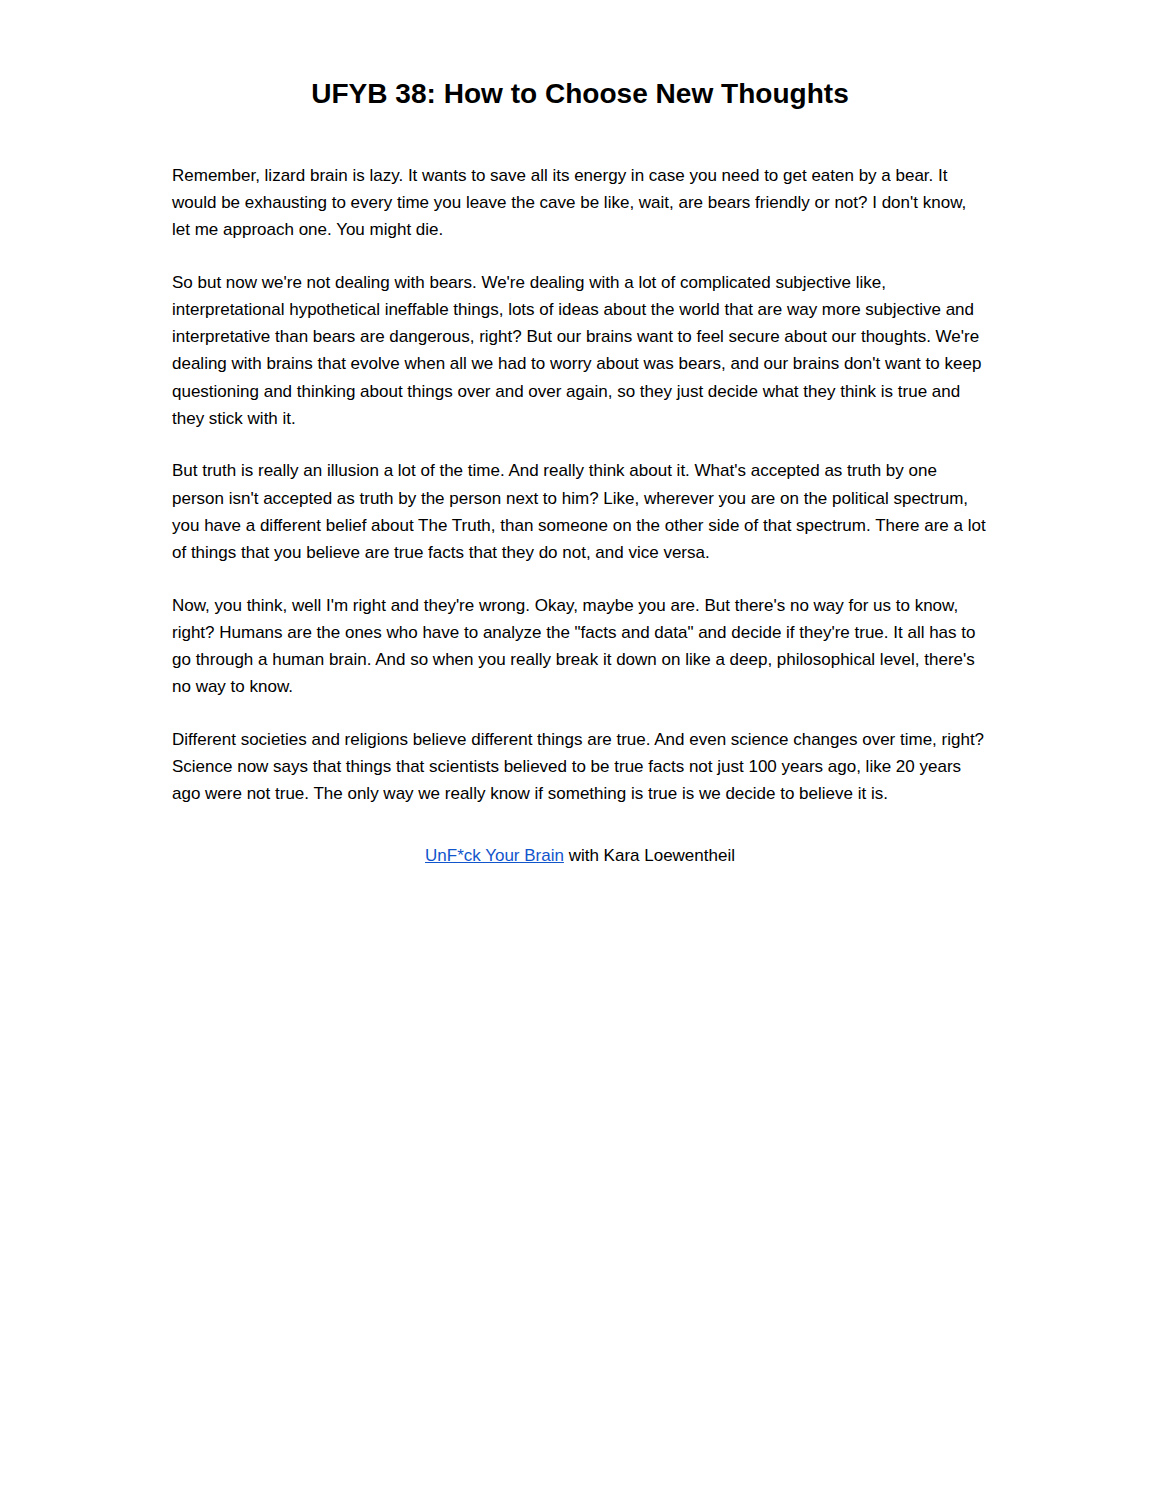UFYB 38: How to Choose New Thoughts
Remember, lizard brain is lazy. It wants to save all its energy in case you need to get eaten by a bear. It would be exhausting to every time you leave the cave be like, wait, are bears friendly or not? I don't know, let me approach one. You might die.
So but now we're not dealing with bears. We're dealing with a lot of complicated subjective like, interpretational hypothetical ineffable things, lots of ideas about the world that are way more subjective and interpretative than bears are dangerous, right? But our brains want to feel secure about our thoughts. We're dealing with brains that evolve when all we had to worry about was bears, and our brains don't want to keep questioning and thinking about things over and over again, so they just decide what they think is true and they stick with it.
But truth is really an illusion a lot of the time. And really think about it. What's accepted as truth by one person isn't accepted as truth by the person next to him? Like, wherever you are on the political spectrum, you have a different belief about The Truth, than someone on the other side of that spectrum. There are a lot of things that you believe are true facts that they do not, and vice versa.
Now, you think, well I'm right and they're wrong. Okay, maybe you are. But there's no way for us to know, right? Humans are the ones who have to analyze the "facts and data" and decide if they're true. It all has to go through a human brain. And so when you really break it down on like a deep, philosophical level, there's no way to know.
Different societies and religions believe different things are true. And even science changes over time, right? Science now says that things that scientists believed to be true facts not just 100 years ago, like 20 years ago were not true. The only way we really know if something is true is we decide to believe it is.
UnF*ck Your Brain with Kara Loewentheil